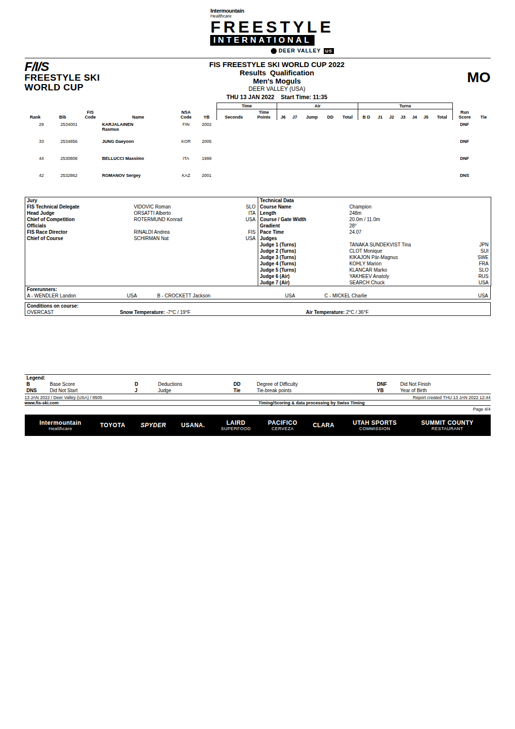IntermountainHealthcare
FREESTYLE
INTERNATIONAL
DEER VALLEYUS
F/I/S
FREESTYLE SKI
WORLD CUP
FIS FREESTYLE SKI WORLD CUP 2022
Results Qualification
Men's Moguls
DEER VALLEY (USA)
THU 13 JAN 2022 Start Time: 11:35
MO
| Rank | Bib | FIS Code | Name | NSA Code | YB | Time | Air | Turns | Run Score | Tie |
| --- | --- | --- | --- | --- | --- | --- | --- | --- | --- | --- |
| Seconds | Time Points | J6 | J7 | Jump | DD | Total | B D | J1 | J2 | J3 | J4 | J5 | Total |
| 29 | 2534001 | | KARJALAINEN Rasmus | FIN | 2002 | | | | | | | | | | | | | | | DNF | |
| 33 | 2534856 | | JUNG Daeyoon | KOR | 2005 | | | | | | | | | | | | | | | DNF | |
| 44 | 2530808 | | BELLUCCI Massimo | ITA | 1999 | | | | | | | | | | | | | | | DNF | |
| 42 | 2532862 | | ROMANOV Sergey | KAZ | 2001 | | | | | | | | | | | | | | | DNS | |
| Jury |
| FIS Technical Delegate | VIDOVIC Roman | SLO |
| Head Judge | ORSATTI Alberto | ITA |
| Chief of Competition | ROTERMUND Konrad | USA |
| Officials |
| FIS Race Director | RINALDI Andrea | FIS |
| Chief of Course | SCHIRMAN Nat | USA |
| Technical Data |
| Course Name | Champion |
| Length | 248m |
| Course / Gate Width | 20.0m / 11.0m |
| Gradient | 28° |
| Pace Time | 24.07 |
| Judges |
| Judge 1 (Turns) | TANAKA SUNDEKVIST Tina | JPN |
| Judge 2 (Turns) | CLOT Monique | SUI |
| Judge 3 (Turns) | KIKAJON Pär-Magnus | SWE |
| Judge 4 (Turns) | KOHLY Marion | FRA |
| Judge 5 (Turns) | KLANCAR Marko | SLO |
| Judge 6 (Air) | YAKHEEV Anatoly | RUS |
| Judge 7 (Air) | SEARCH Chuck | USA |
| Forerunners: |
| A - WENDLER Landon | USA | B - CROCKETT Jackson | USA | C - MICKEL Charlie | USA |
| Conditions on course: |
| OVERCAST | Snow Temperature: -7°C / 19°F | Air Temperature: 2°C / 36°F |
| Legend: |
| B | Base Score | D | Deductions | DD | Degree of Difficulty | DNF | Did Not Finish |
| DNS | Did Not Start | J | Judge | Tie | Tie-break points | YB | Year of Birth |
13 JAN 2022 / Deer Valley (USA) / 8505
Report created THU 13 JAN 2022 12:44
www.fis-ski.com
Timing/Scoring & data processing by Swiss Timing
Page 4/4
IntermountainHealthcare
TOYOTA
SPYDER
USANA.
LAIRDSUPERFOOD
PACIFICOCERVEZA
CLARA
UTAH SPORTSCOMMISSION
SUMMIT COUNTYRESTAURANT